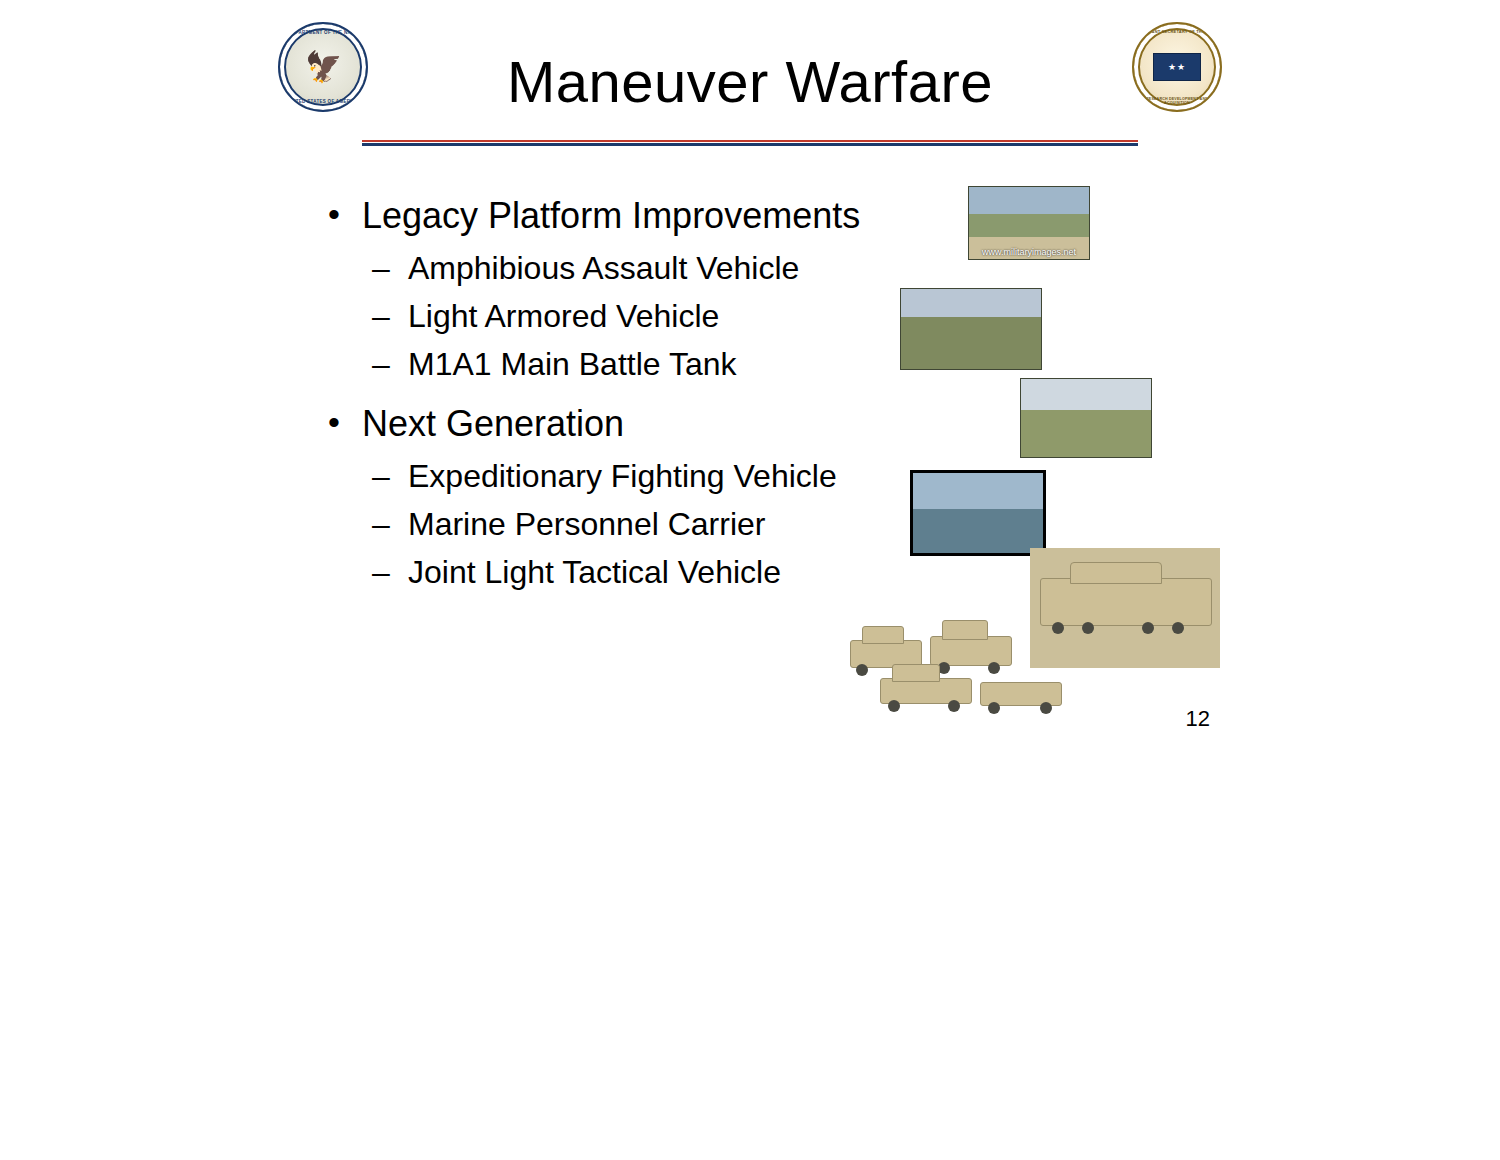🦅
★★
Maneuver Warfare
Legacy Platform Improvements
Amphibious Assault Vehicle
Light Armored Vehicle
M1A1 Main Battle Tank
Next Generation
Expeditionary Fighting Vehicle
Marine Personnel Carrier
Joint Light Tactical Vehicle
www.militaryimages.net
12